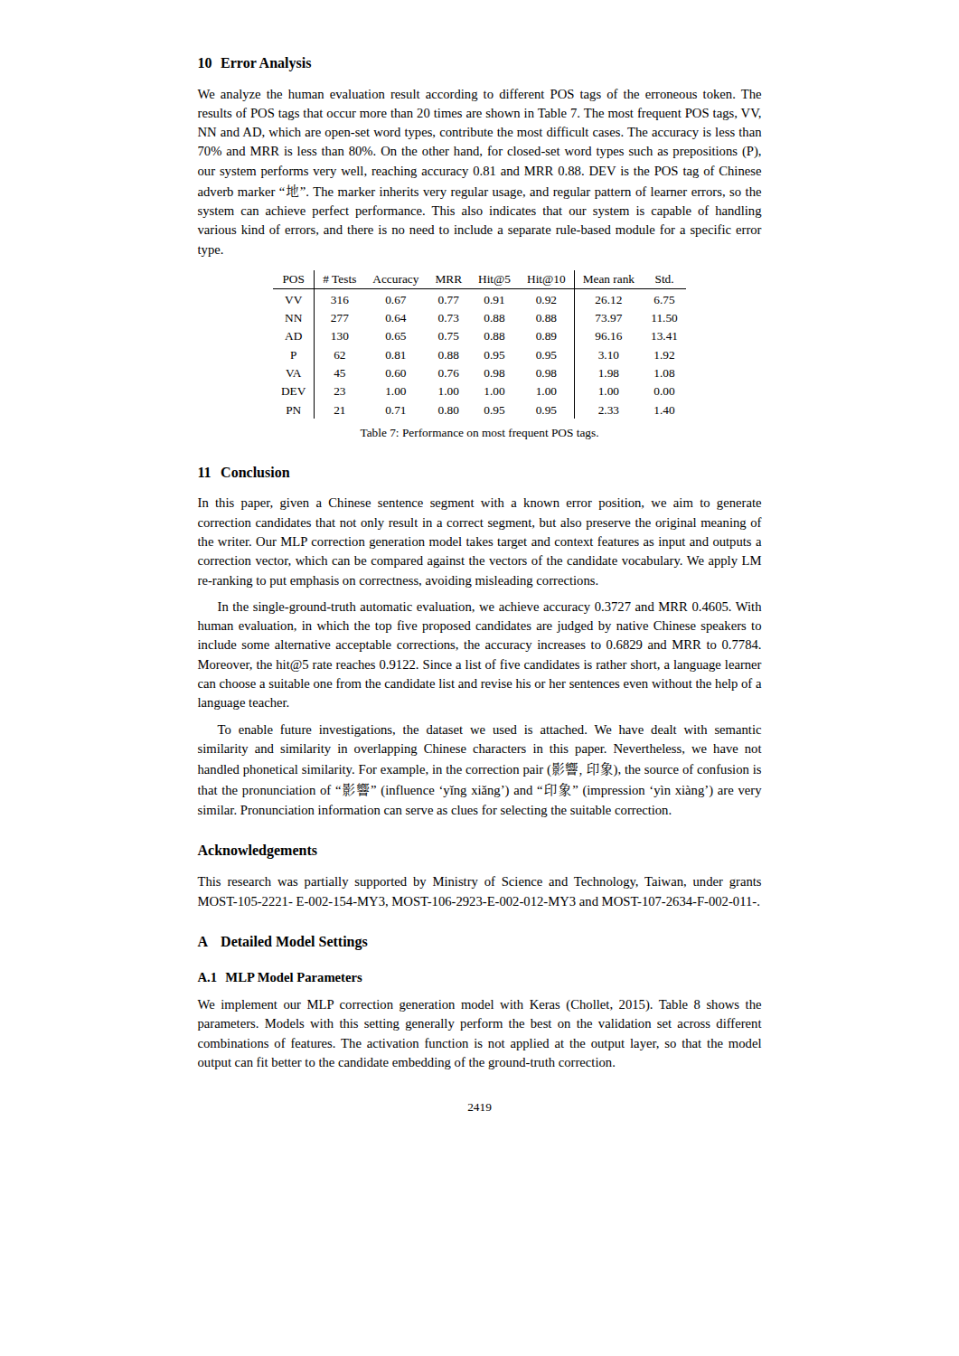10 Error Analysis
We analyze the human evaluation result according to different POS tags of the erroneous token. The results of POS tags that occur more than 20 times are shown in Table 7. The most frequent POS tags, VV, NN and AD, which are open-set word types, contribute the most difficult cases. The accuracy is less than 70% and MRR is less than 80%. On the other hand, for closed-set word types such as prepositions (P), our system performs very well, reaching accuracy 0.81 and MRR 0.88. DEV is the POS tag of Chinese adverb marker “地”. The marker inherits very regular usage, and regular pattern of learner errors, so the system can achieve perfect performance. This also indicates that our system is capable of handling various kind of errors, and there is no need to include a separate rule-based module for a specific error type.
| POS | # Tests | Accuracy | MRR | Hit@5 | Hit@10 | Mean rank | Std. |
| --- | --- | --- | --- | --- | --- | --- | --- |
| VV | 316 | 0.67 | 0.77 | 0.91 | 0.92 | 26.12 | 6.75 |
| NN | 277 | 0.64 | 0.73 | 0.88 | 0.88 | 73.97 | 11.50 |
| AD | 130 | 0.65 | 0.75 | 0.88 | 0.89 | 96.16 | 13.41 |
| P | 62 | 0.81 | 0.88 | 0.95 | 0.95 | 3.10 | 1.92 |
| VA | 45 | 0.60 | 0.76 | 0.98 | 0.98 | 1.98 | 1.08 |
| DEV | 23 | 1.00 | 1.00 | 1.00 | 1.00 | 1.00 | 0.00 |
| PN | 21 | 0.71 | 0.80 | 0.95 | 0.95 | 2.33 | 1.40 |
Table 7: Performance on most frequent POS tags.
11 Conclusion
In this paper, given a Chinese sentence segment with a known error position, we aim to generate correction candidates that not only result in a correct segment, but also preserve the original meaning of the writer. Our MLP correction generation model takes target and context features as input and outputs a correction vector, which can be compared against the vectors of the candidate vocabulary. We apply LM re-ranking to put emphasis on correctness, avoiding misleading corrections.
In the single-ground-truth automatic evaluation, we achieve accuracy 0.3727 and MRR 0.4605. With human evaluation, in which the top five proposed candidates are judged by native Chinese speakers to include some alternative acceptable corrections, the accuracy increases to 0.6829 and MRR to 0.7784. Moreover, the hit@5 rate reaches 0.9122. Since a list of five candidates is rather short, a language learner can choose a suitable one from the candidate list and revise his or her sentences even without the help of a language teacher.
To enable future investigations, the dataset we used is attached. We have dealt with semantic similarity and similarity in overlapping Chinese characters in this paper. Nevertheless, we have not handled phonetical similarity. For example, in the correction pair (影響, 印象), the source of confusion is that the pronunciation of “影響” (influence ‘yǐng xiǎng’) and “印象” (impression ‘yìn xiàng’) are very similar. Pronunciation information can serve as clues for selecting the suitable correction.
Acknowledgements
This research was partially supported by Ministry of Science and Technology, Taiwan, under grants MOST-105-2221- E-002-154-MY3, MOST-106-2923-E-002-012-MY3 and MOST-107-2634-F-002-011-.
ADetailed Model Settings
A.1 MLP Model Parameters
We implement our MLP correction generation model with Keras (Chollet, 2015). Table 8 shows the parameters. Models with this setting generally perform the best on the validation set across different combinations of features. The activation function is not applied at the output layer, so that the model output can fit better to the candidate embedding of the ground-truth correction.
2419